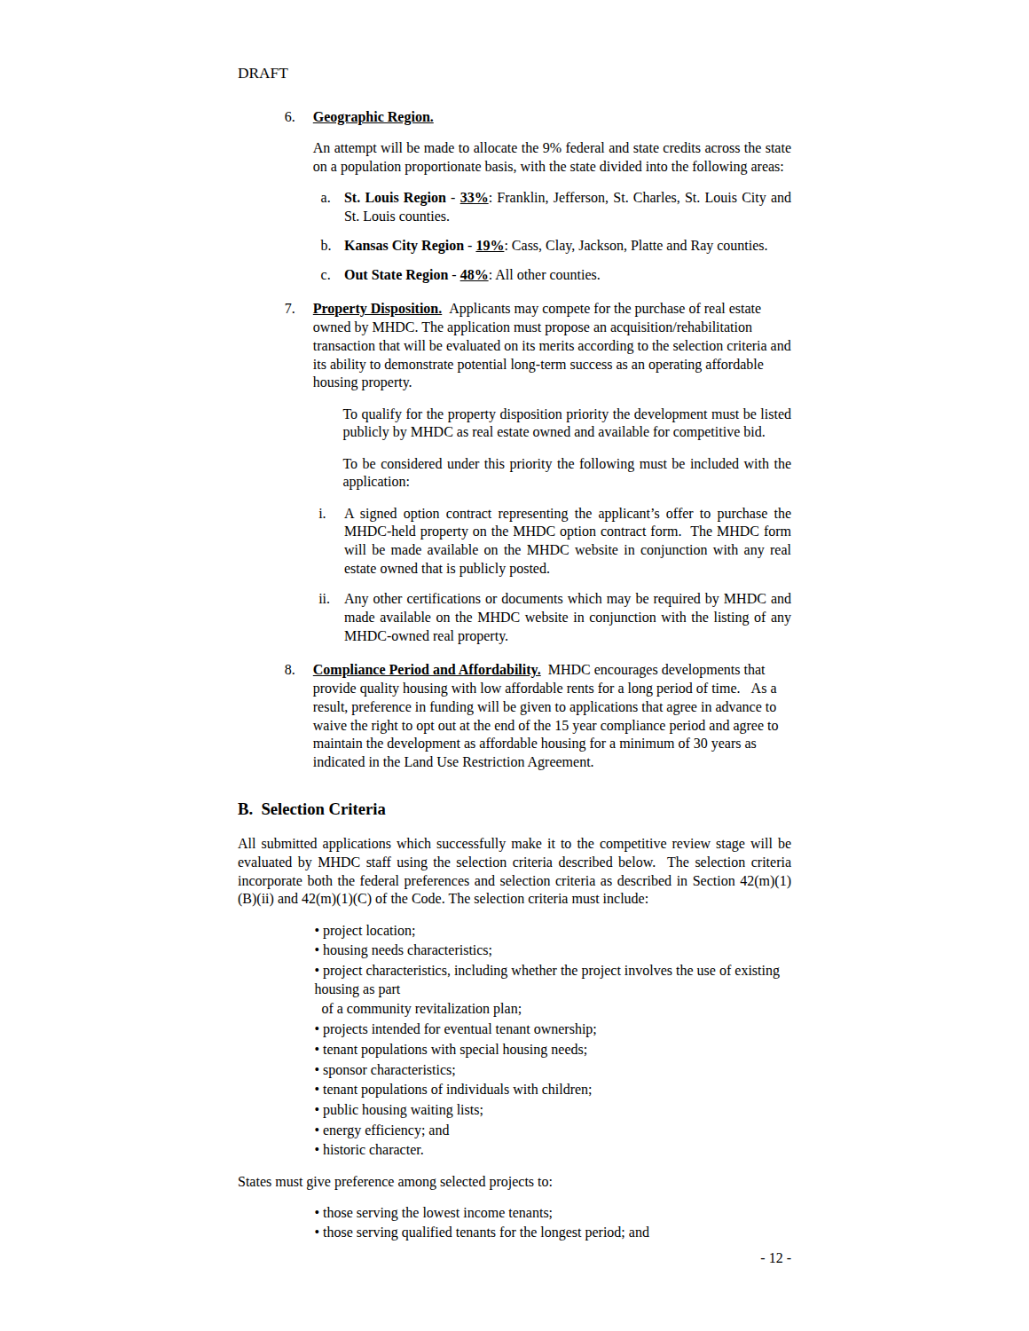DRAFT
6. Geographic Region.
An attempt will be made to allocate the 9% federal and state credits across the state on a population proportionate basis, with the state divided into the following areas:
a. St. Louis Region - 33%: Franklin, Jefferson, St. Charles, St. Louis City and St. Louis counties.
b. Kansas City Region - 19%: Cass, Clay, Jackson, Platte and Ray counties.
c. Out State Region - 48%: All other counties.
7. Property Disposition. Applicants may compete for the purchase of real estate owned by MHDC. The application must propose an acquisition/rehabilitation transaction that will be evaluated on its merits according to the selection criteria and its ability to demonstrate potential long-term success as an operating affordable housing property.
To qualify for the property disposition priority the development must be listed publicly by MHDC as real estate owned and available for competitive bid.
To be considered under this priority the following must be included with the application:
i. A signed option contract representing the applicant’s offer to purchase the MHDC-held property on the MHDC option contract form. The MHDC form will be made available on the MHDC website in conjunction with any real estate owned that is publicly posted.
ii. Any other certifications or documents which may be required by MHDC and made available on the MHDC website in conjunction with the listing of any MHDC-owned real property.
8. Compliance Period and Affordability. MHDC encourages developments that provide quality housing with low affordable rents for a long period of time. As a result, preference in funding will be given to applications that agree in advance to waive the right to opt out at the end of the 15 year compliance period and agree to maintain the development as affordable housing for a minimum of 30 years as indicated in the Land Use Restriction Agreement.
B. Selection Criteria
All submitted applications which successfully make it to the competitive review stage will be evaluated by MHDC staff using the selection criteria described below. The selection criteria incorporate both the federal preferences and selection criteria as described in Section 42(m)(1)(B)(ii) and 42(m)(1)(C) of the Code. The selection criteria must include:
• project location;
• housing needs characteristics;
• project characteristics, including whether the project involves the use of existing housing as part
of a community revitalization plan;
• projects intended for eventual tenant ownership;
• tenant populations with special housing needs;
• sponsor characteristics;
• tenant populations of individuals with children;
• public housing waiting lists;
• energy efficiency; and
• historic character.
States must give preference among selected projects to:
• those serving the lowest income tenants;
• those serving qualified tenants for the longest period; and
- 12 -